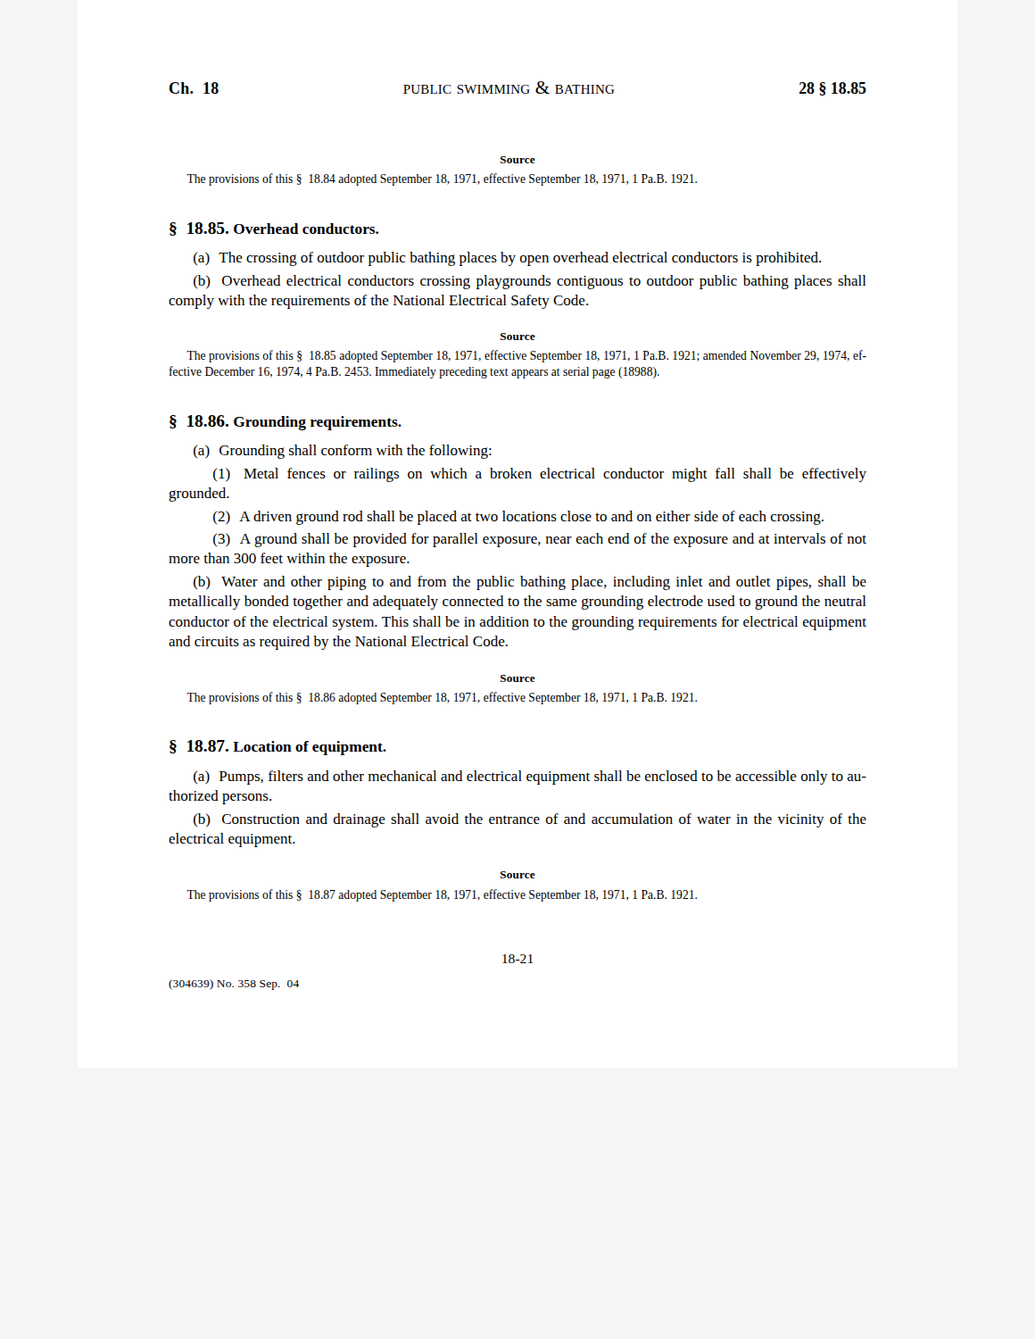Ch. 18
Public Swimming & Bathing
28 § 18.85
Source
The provisions of this § 18.84 adopted September 18, 1971, effective September 18, 1971, 1 Pa.B. 1921.
§ 18.85. Overhead conductors.
(a) The crossing of outdoor public bathing places by open overhead electrical conductors is prohibited.
(b) Overhead electrical conductors crossing playgrounds contiguous to outdoor public bathing places shall comply with the requirements of the National Electrical Safety Code.
Source
The provisions of this § 18.85 adopted September 18, 1971, effective September 18, 1971, 1 Pa.B. 1921; amended November 29, 1974, effective December 16, 1974, 4 Pa.B. 2453. Immediately preceding text appears at serial page (18988).
§ 18.86. Grounding requirements.
(a) Grounding shall conform with the following:
(1) Metal fences or railings on which a broken electrical conductor might fall shall be effectively grounded.
(2) A driven ground rod shall be placed at two locations close to and on either side of each crossing.
(3) A ground shall be provided for parallel exposure, near each end of the exposure and at intervals of not more than 300 feet within the exposure.
(b) Water and other piping to and from the public bathing place, including inlet and outlet pipes, shall be metallically bonded together and adequately connected to the same grounding electrode used to ground the neutral conductor of the electrical system. This shall be in addition to the grounding requirements for electrical equipment and circuits as required by the National Electrical Code.
Source
The provisions of this § 18.86 adopted September 18, 1971, effective September 18, 1971, 1 Pa.B. 1921.
§ 18.87. Location of equipment.
(a) Pumps, filters and other mechanical and electrical equipment shall be enclosed to be accessible only to authorized persons.
(b) Construction and drainage shall avoid the entrance of and accumulation of water in the vicinity of the electrical equipment.
Source
The provisions of this § 18.87 adopted September 18, 1971, effective September 18, 1971, 1 Pa.B. 1921.
18-21
(304639) No. 358 Sep. 04